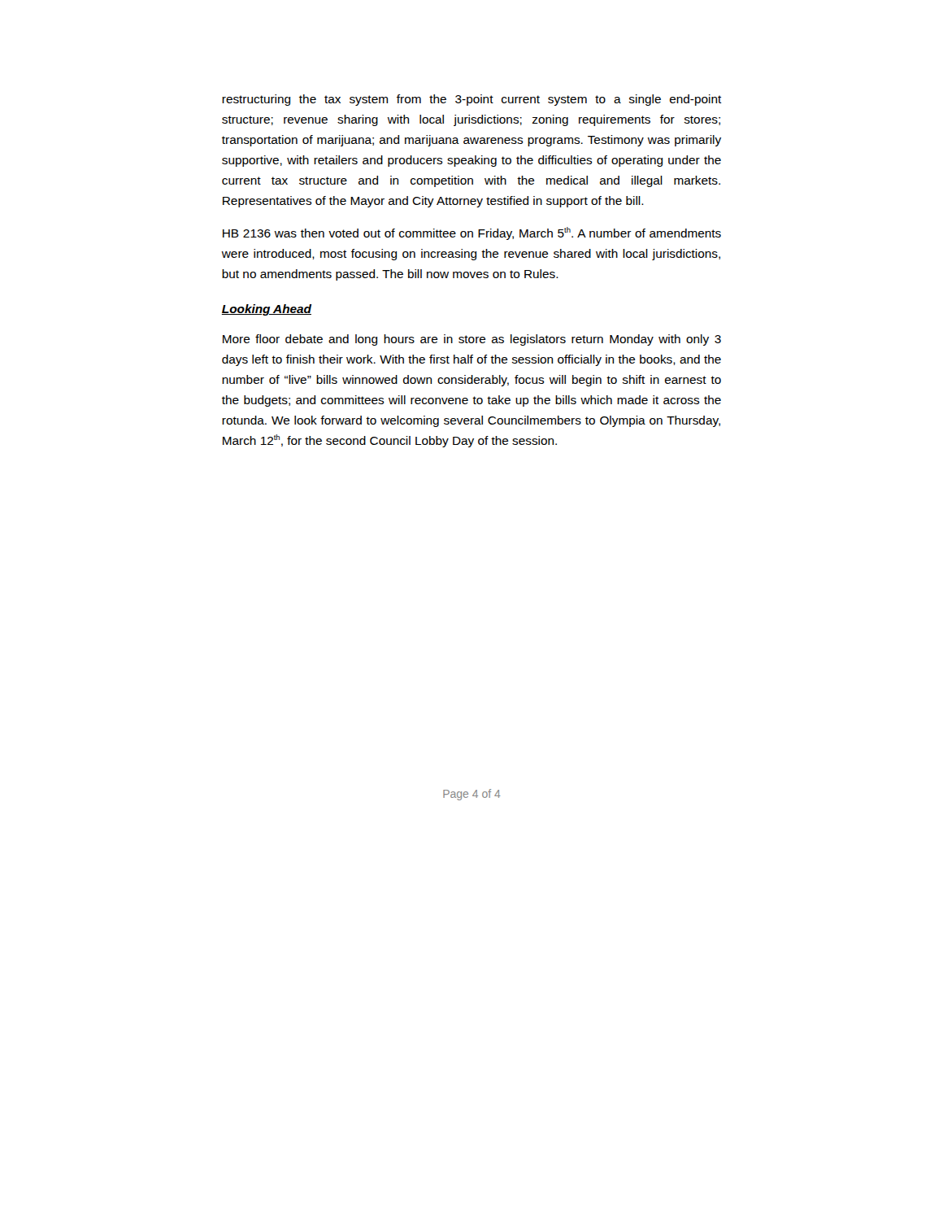restructuring the tax system from the 3-point current system to a single end-point structure; revenue sharing with local jurisdictions; zoning requirements for stores; transportation of marijuana; and marijuana awareness programs. Testimony was primarily supportive, with retailers and producers speaking to the difficulties of operating under the current tax structure and in competition with the medical and illegal markets. Representatives of the Mayor and City Attorney testified in support of the bill.
HB 2136 was then voted out of committee on Friday, March 5th. A number of amendments were introduced, most focusing on increasing the revenue shared with local jurisdictions, but no amendments passed. The bill now moves on to Rules.
Looking Ahead
More floor debate and long hours are in store as legislators return Monday with only 3 days left to finish their work. With the first half of the session officially in the books, and the number of “live” bills winnowed down considerably, focus will begin to shift in earnest to the budgets; and committees will reconvene to take up the bills which made it across the rotunda. We look forward to welcoming several Councilmembers to Olympia on Thursday, March 12th, for the second Council Lobby Day of the session.
Page 4 of 4